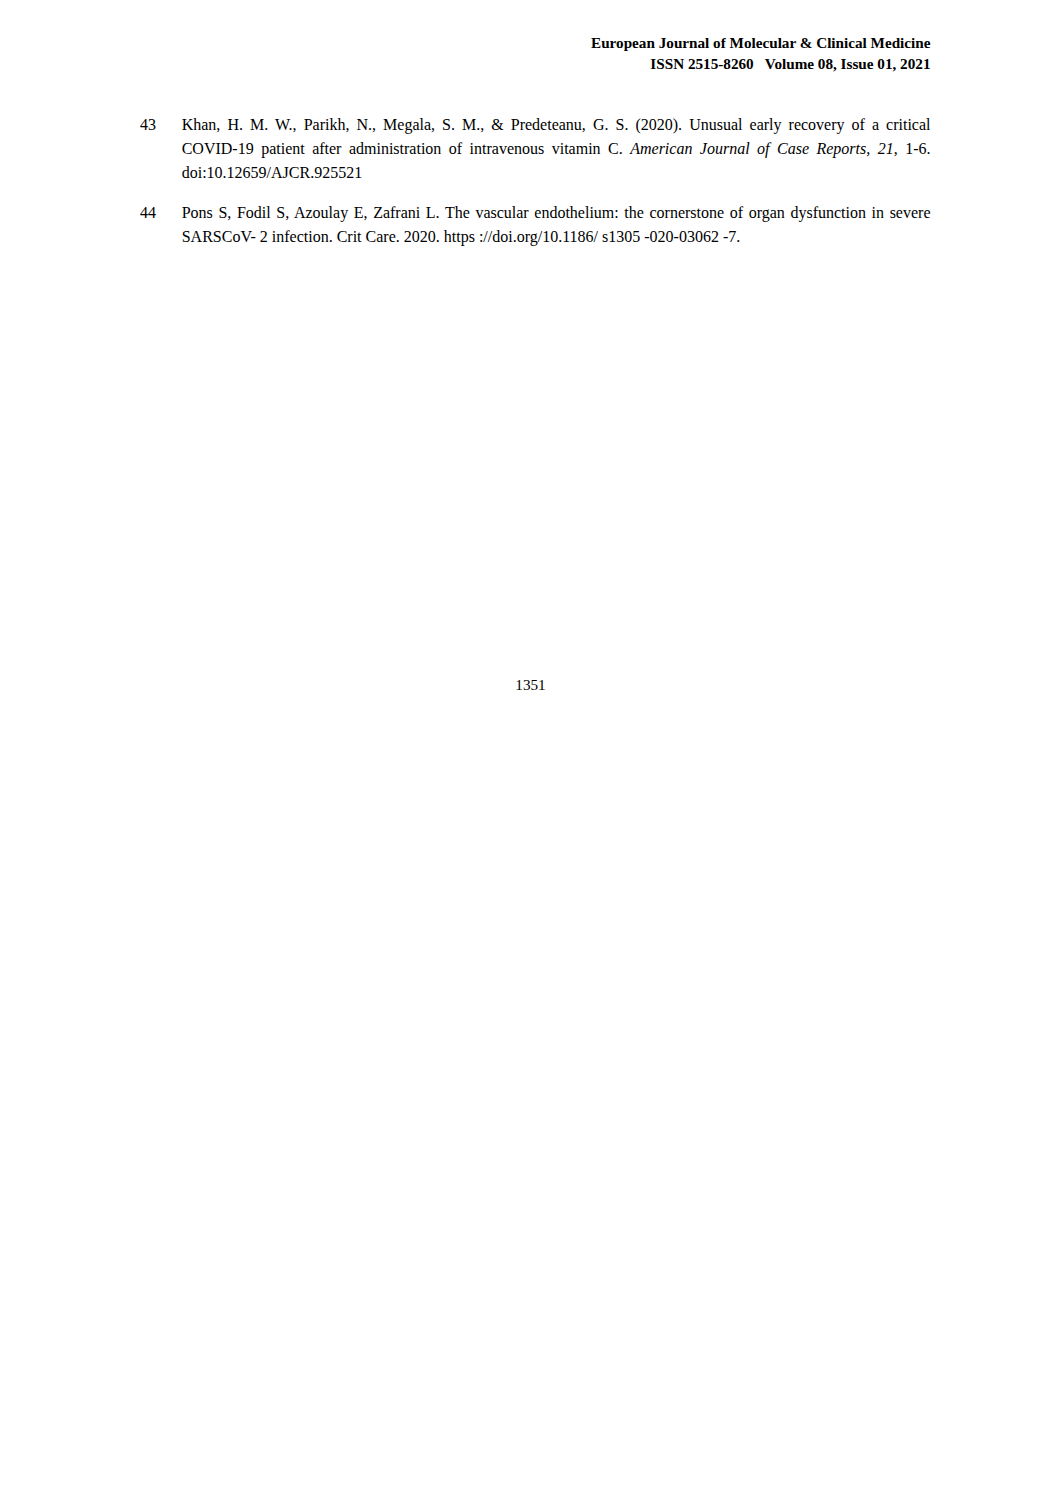European Journal of Molecular & Clinical Medicine
ISSN 2515-8260 Volume 08, Issue 01, 2021
Khan, H. M. W., Parikh, N., Megala, S. M., & Predeteanu, G. S. (2020). Unusual early recovery of a critical COVID-19 patient after administration of intravenous vitamin C. American Journal of Case Reports, 21, 1-6. doi:10.12659/AJCR.925521
Pons S, Fodil S, Azoulay E, Zafrani L. The vascular endothelium: the cornerstone of organ dysfunction in severe SARSCoV- 2 infection. Crit Care. 2020. https ://doi.org/10.1186/ s1305 -020-03062 -7.
1351